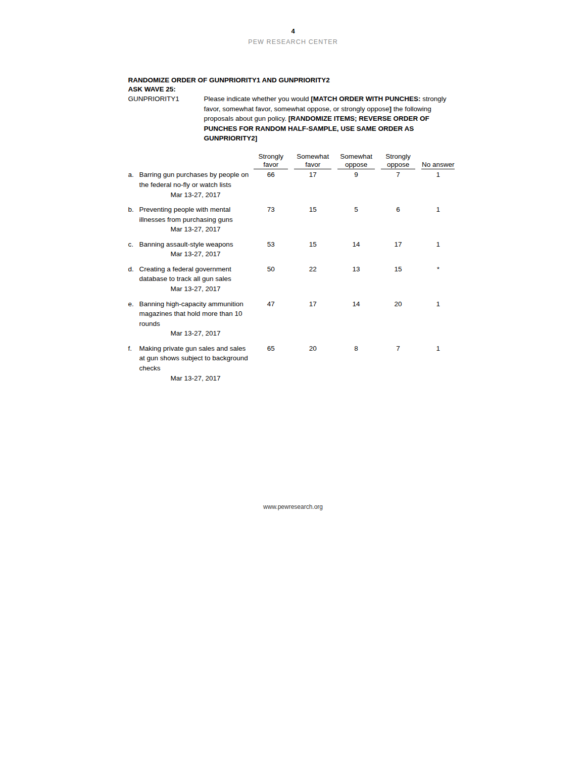4
PEW RESEARCH CENTER
RANDOMIZE ORDER OF GUNPRIORITY1 AND GUNPRIORITY2
ASK WAVE 25:
GUNPRIORITY1
Please indicate whether you would [MATCH ORDER WITH PUNCHES: strongly favor, somewhat favor, somewhat oppose, or strongly oppose] the following proposals about gun policy. [RANDOMIZE ITEMS; REVERSE ORDER OF PUNCHES FOR RANDOM HALF-SAMPLE, USE SAME ORDER AS GUNPRIORITY2]
| | | Strongly favor | Somewhat favor | Somewhat oppose | Strongly oppose | No answer |
| --- | --- | --- | --- | --- | --- | --- |
| a. | Barring gun purchases by people on the federal no-fly or watch lists Mar 13-27, 2017 | 66 | 17 | 9 | 7 | 1 |
| b. | Preventing people with mental illnesses from purchasing guns Mar 13-27, 2017 | 73 | 15 | 5 | 6 | 1 |
| c. | Banning assault-style weapons Mar 13-27, 2017 | 53 | 15 | 14 | 17 | 1 |
| d. | Creating a federal government database to track all gun sales Mar 13-27, 2017 | 50 | 22 | 13 | 15 | * |
| e. | Banning high-capacity ammunition magazines that hold more than 10 rounds Mar 13-27, 2017 | 47 | 17 | 14 | 20 | 1 |
| f. | Making private gun sales and sales at gun shows subject to background checks Mar 13-27, 2017 | 65 | 20 | 8 | 7 | 1 |
www.pewresearch.org